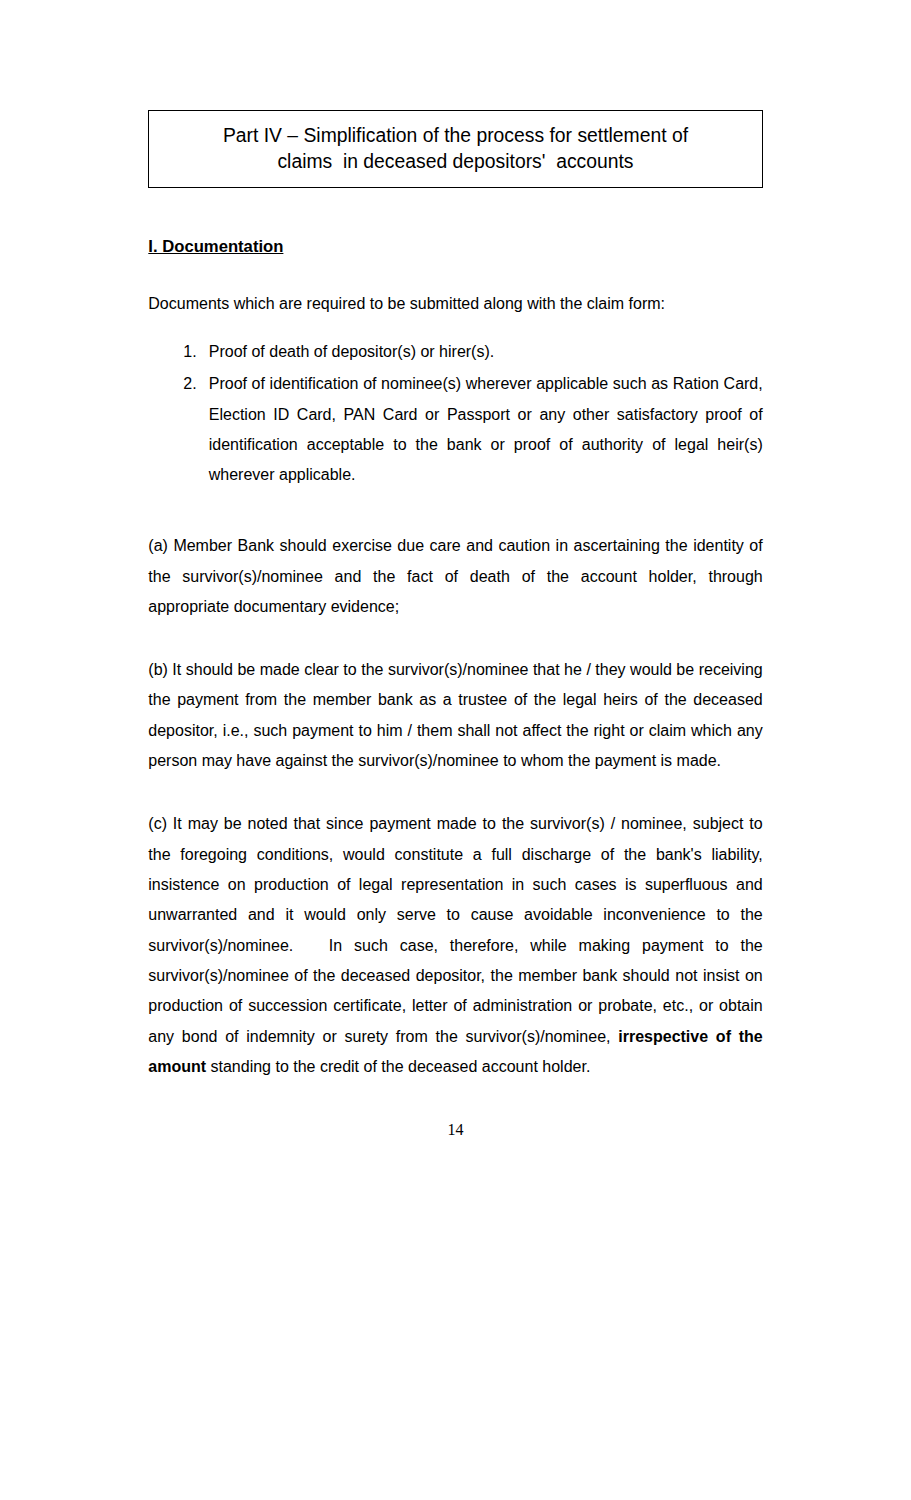Part IV – Simplification of the process for settlement of
claims in deceased depositors' accounts
I. Documentation
Documents which are required to be submitted along with the claim form:
Proof of death of depositor(s) or hirer(s).
Proof of identification of nominee(s) wherever applicable such as Ration Card, Election ID Card, PAN Card or Passport or any other satisfactory proof of identification acceptable to the bank or proof of authority of legal heir(s) wherever applicable.
(a) Member Bank should exercise due care and caution in ascertaining the identity of the survivor(s)/nominee and the fact of death of the account holder, through appropriate documentary evidence;
(b) It should be made clear to the survivor(s)/nominee that he / they would be receiving the payment from the member bank as a trustee of the legal heirs of the deceased depositor, i.e., such payment to him / them shall not affect the right or claim which any person may have against the survivor(s)/nominee to whom the payment is made.
(c) It may be noted that since payment made to the survivor(s) / nominee, subject to the foregoing conditions, would constitute a full discharge of the bank's liability, insistence on production of legal representation in such cases is superfluous and unwarranted and it would only serve to cause avoidable inconvenience to the survivor(s)/nominee. In such case, therefore, while making payment to the survivor(s)/nominee of the deceased depositor, the member bank should not insist on production of succession certificate, letter of administration or probate, etc., or obtain any bond of indemnity or surety from the survivor(s)/nominee, irrespective of the amount standing to the credit of the deceased account holder.
14